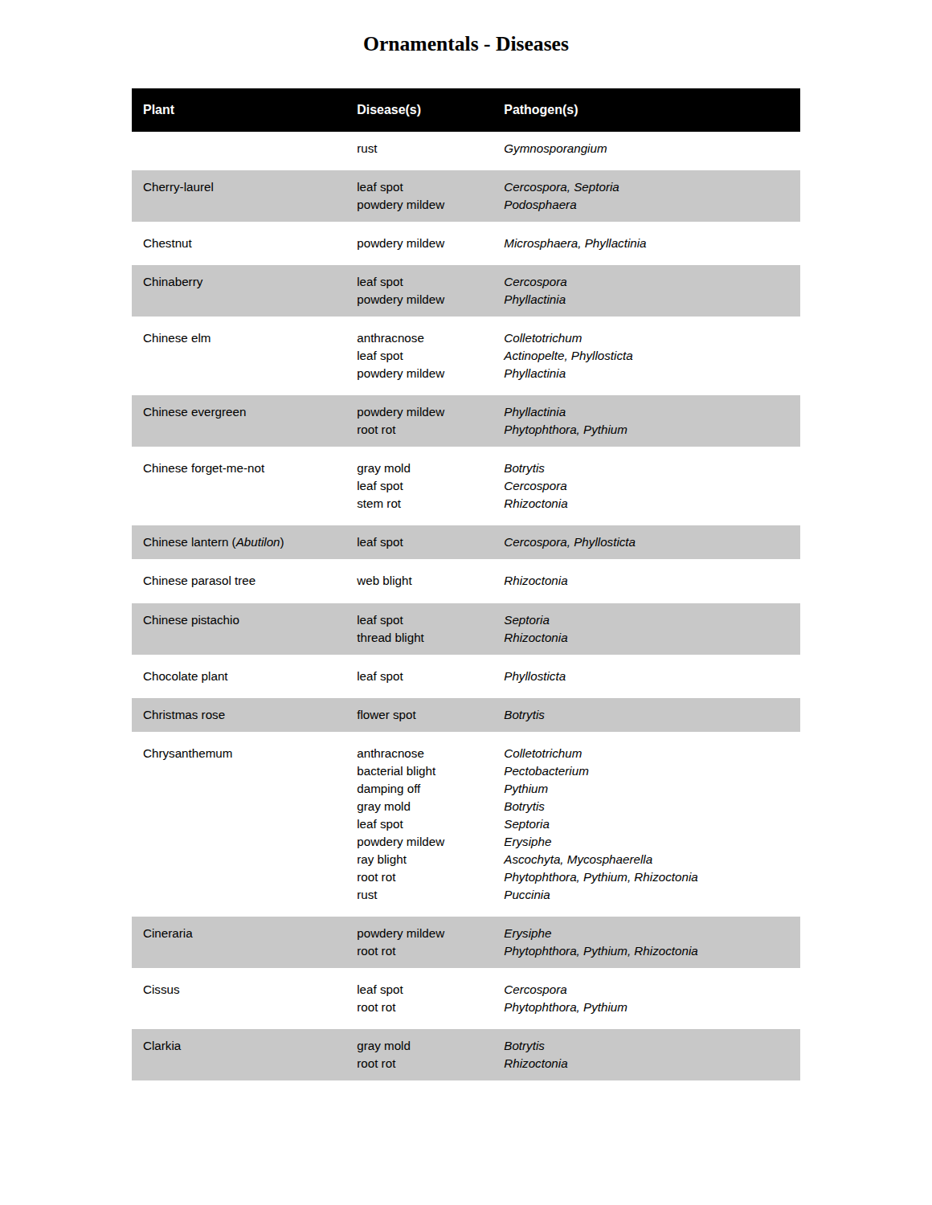Ornamentals - Diseases
| Plant | Disease(s) | Pathogen(s) |
| --- | --- | --- |
| | rust | Gymnosporangium |
| Cherry-laurel | leaf spot powdery mildew | Cercospora, Septoria Podosphaera |
| Chestnut | powdery mildew | Microsphaera, Phyllactinia |
| Chinaberry | leaf spot powdery mildew | Cercospora Phyllactinia |
| Chinese elm | anthracnose leaf spot powdery mildew | Colletotrichum Actinopelte, Phyllosticta Phyllactinia |
| Chinese evergreen | powdery mildew root rot | Phyllactinia Phytophthora, Pythium |
| Chinese forget-me-not | gray mold leaf spot stem rot | Botrytis Cercospora Rhizoctonia |
| Chinese lantern ( Abutilon ) | leaf spot | Cercospora, Phyllosticta |
| Chinese parasol tree | web blight | Rhizoctonia |
| Chinese pistachio | leaf spot thread blight | Septoria Rhizoctonia |
| Chocolate plant | leaf spot | Phyllosticta |
| Christmas rose | flower spot | Botrytis |
| Chrysanthemum | anthracnose bacterial blight damping off gray mold leaf spot powdery mildew ray blight root rot rust | Colletotrichum Pectobacterium Pythium Botrytis Septoria Erysiphe Ascochyta, Mycosphaerella Phytophthora, Pythium, Rhizoctonia Puccinia |
| Cineraria | powdery mildew root rot | Erysiphe Phytophthora, Pythium, Rhizoctonia |
| Cissus | leaf spot root rot | Cercospora Phytophthora, Pythium |
| Clarkia | gray mold root rot | Botrytis Rhizoctonia |